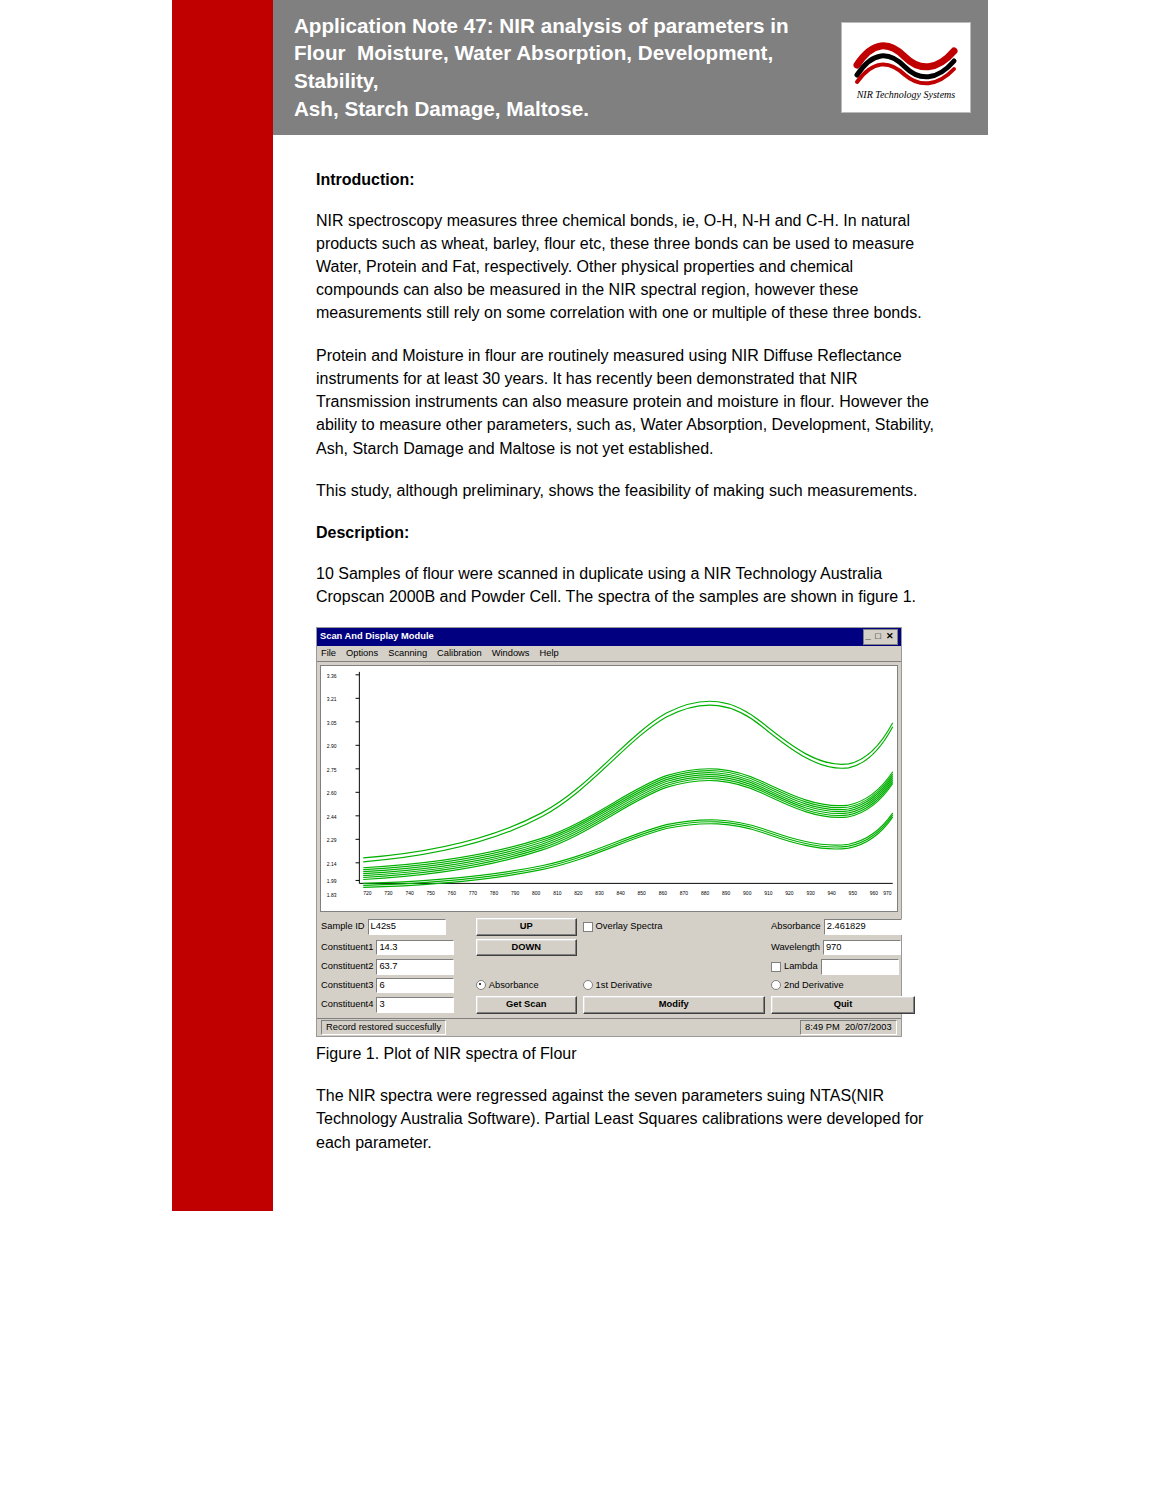Application Note 47: NIR analysis of parameters in
Flour Moisture, Water Absorption, Development, Stability,
Ash, Starch Damage, Maltose.
NIR Technology Systems
Introduction:
NIR spectroscopy measures three chemical bonds, ie, O-H, N-H and C-H. In natural products such as wheat, barley, flour etc, these three bonds can be used to measure Water, Protein and Fat, respectively. Other physical properties and chemical compounds can also be measured in the NIR spectral region, however these measurements still rely on some correlation with one or multiple of these three bonds.
Protein and Moisture in flour are routinely measured using NIR Diffuse Reflectance instruments for at least 30 years. It has recently been demonstrated that NIR Transmission instruments can also measure protein and moisture in flour. However the ability to measure other parameters, such as, Water Absorption, Development, Stability, Ash, Starch Damage and Maltose is not yet established.
This study, although preliminary, shows the feasibility of making such measurements.
Description:
10 Samples of flour were scanned in duplicate using a NIR Technology Australia Cropscan 2000B and Powder Cell. The spectra of the samples are shown in figure 1.
Scan And Display Module _ □ ✕
File Options Scanning Calibration Windows Help
3.36 3.21 3.05 2.90 2.75 2.60 2.44 2.29 2.14 1.99 1.83 720 730 740 750 760 770 780 790 800 810 820 830 840 850 860 870 880 890 900 910 920 930 940 950 960 970
Sample ID L42s5
UP
Overlay Spectra
Absorbance 2.461829
Constituent114.3
DOWN
Wavelength 970
Constituent263.7
Lambda
Constituent36
Absorbance
1st Derivative
2nd Derivative
Constituent43
Get Scan
Modify
Quit
Record restored succesfully 8:49 PM 20/07/2003
Figure 1. Plot of NIR spectra of Flour
The NIR spectra were regressed against the seven parameters suing NTAS(NIR Technology Australia Software). Partial Least Squares calibrations were developed for each parameter.